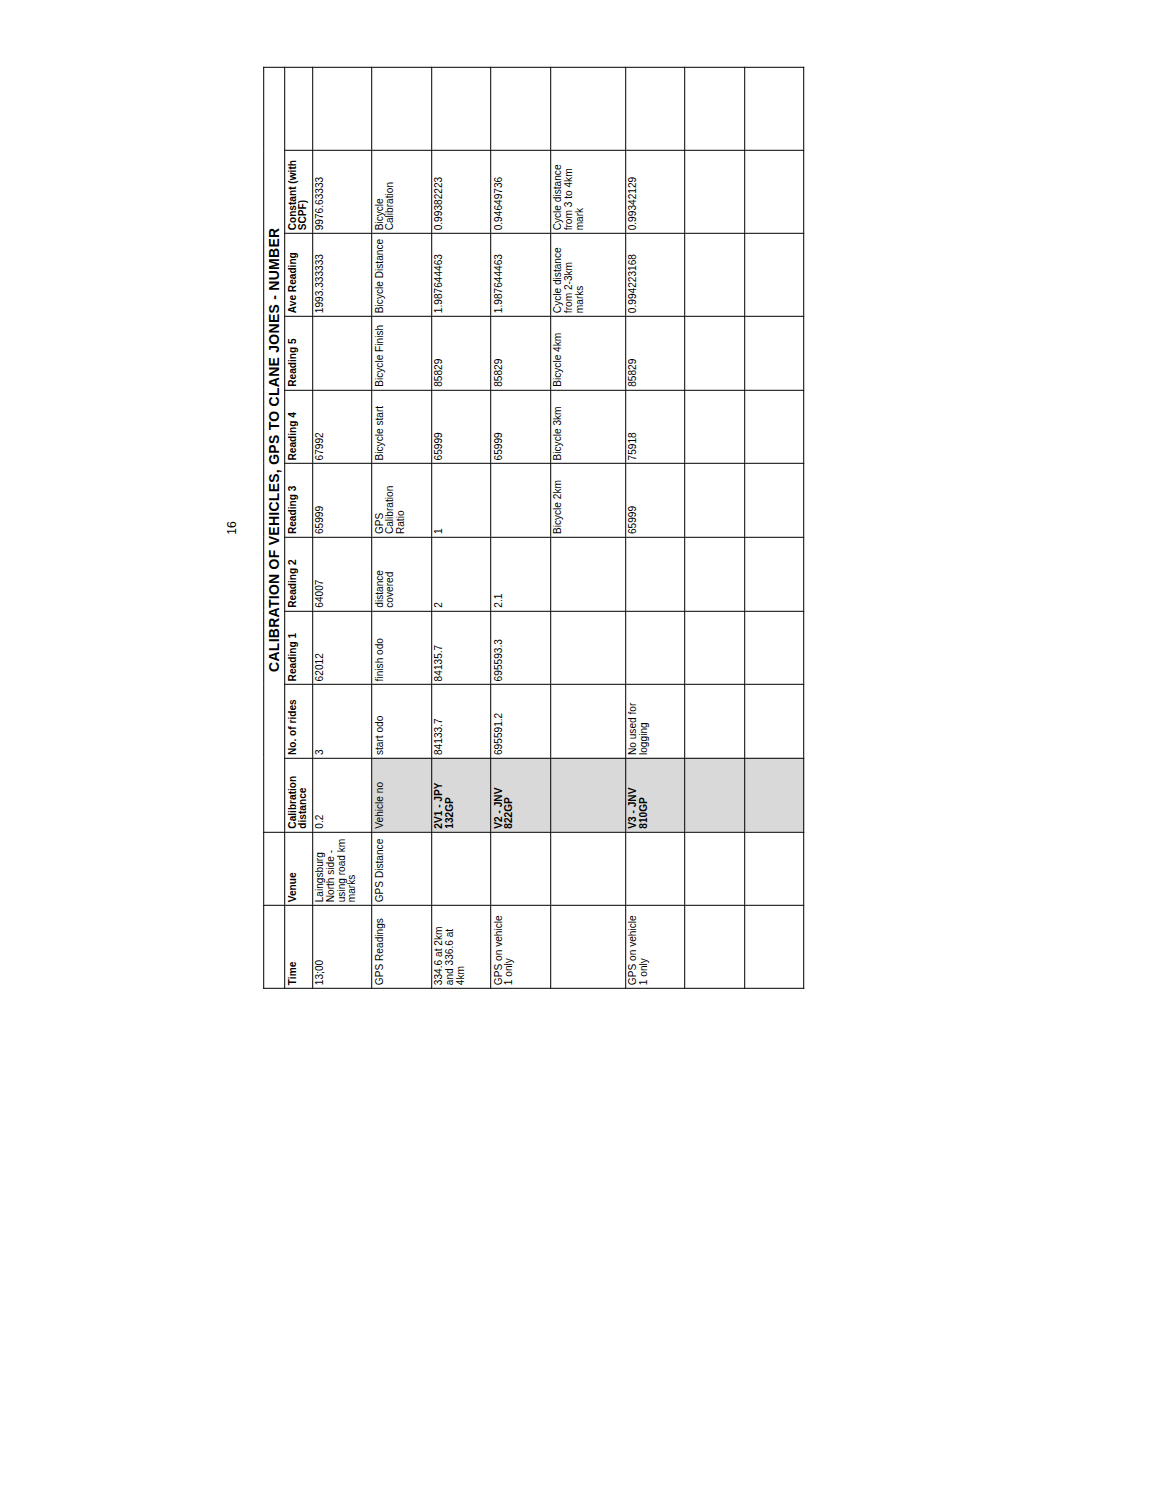16
| | | CALIBRATION OF VEHICLES, GPS TO CLANE JONES - NUMBER |
| Time | Venue | Calibration distance | No. of rides | Reading 1 | Reading 2 | Reading 3 | Reading 4 | Reading 5 | Ave Reading | Constant (with SCPF) | |
| 13;00 | Laingsburg North side - using road km marks | 0.2 | 3 | 62012 | 64007 | 65999 | 67992 | | 1993.333333 | 9976.63333 | |
| GPS Readings | GPS Distance | Vehicle no | start odo | finish odo | distance covered | GPS Calibration Ratio | Bicycle start | Bicycle Finish | Bicycle Distance | Bicycle Calibration | |
| 334.6 at 2km and 336.6 at 4km | | 2V1 - JPY 132GP | 84133.7 | 84135.7 | 2 | 1 | 65999 | 85829 | 1.987644463 | 0.99382223 | |
| GPS on vehicle 1 only | | V2 - JNV 822GP | 695591.2 | 695593.3 | 2.1 | | 65999 | 85829 | 1.987644463 | 0.94649736 | |
| | | | | | | Bicycle 2km | Bicycle 3km | Bicycle 4km | Cycle distance from 2-3km marks | Cycle distance from 3 to 4km mark | |
| GPS on vehicle 1 only | | V3 - JNV 810GP | No used for logging | | | 65999 | 75918 | 85829 | 0.994223168 | 0.99342129 | |